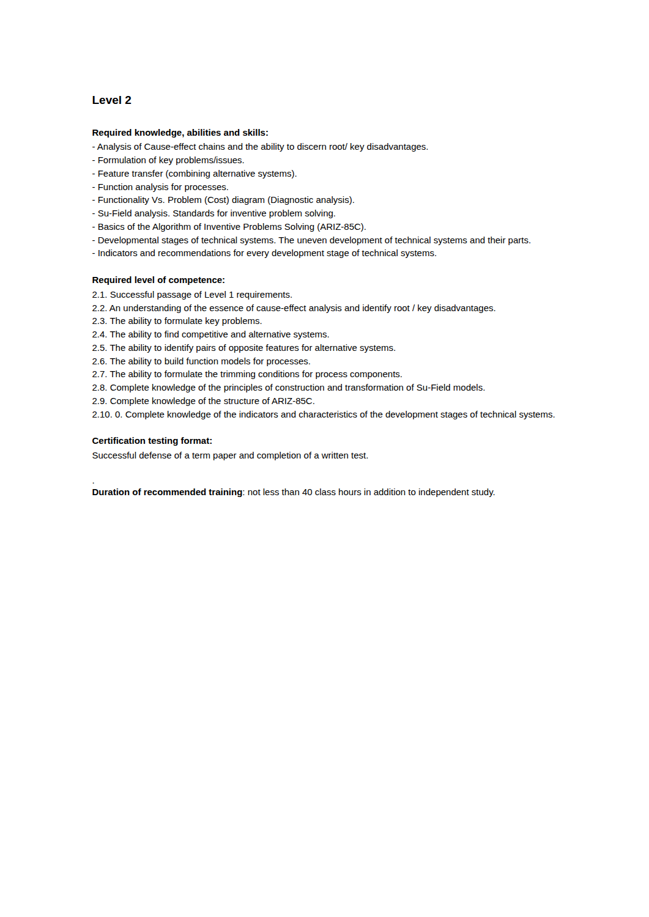Level 2
Required knowledge, abilities and skills:
- Analysis of Cause-effect chains and the ability to discern root/ key disadvantages.
- Formulation of key problems/issues.
- Feature transfer (combining alternative systems).
- Function analysis for processes.
- Functionality Vs. Problem (Cost) diagram (Diagnostic analysis).
- Su-Field analysis. Standards for inventive problem solving.
- Basics of the Algorithm of Inventive Problems Solving (ARIZ-85C).
- Developmental stages of technical systems. The uneven development of technical systems and their parts.
- Indicators and recommendations for every development stage of technical systems.
Required level of competence:
2.1. Successful passage of Level 1 requirements.
2.2. An understanding of the essence of cause-effect analysis and identify root / key disadvantages.
2.3. The ability to formulate key problems.
2.4. The ability to find competitive and alternative systems.
2.5. The ability to identify pairs of opposite features for alternative systems.
2.6. The ability to build function models for processes.
2.7. The ability to formulate the trimming conditions for process components.
2.8. Complete knowledge of the principles of construction and transformation of Su-Field models.
2.9. Complete knowledge of the structure of ARIZ-85C.
2.10. 0. Complete knowledge of the indicators and characteristics of the development stages of technical systems.
Certification testing format:
Successful defense of a term paper and completion of a written test.
.
Duration of recommended training: not less than 40 class hours in addition to independent study.